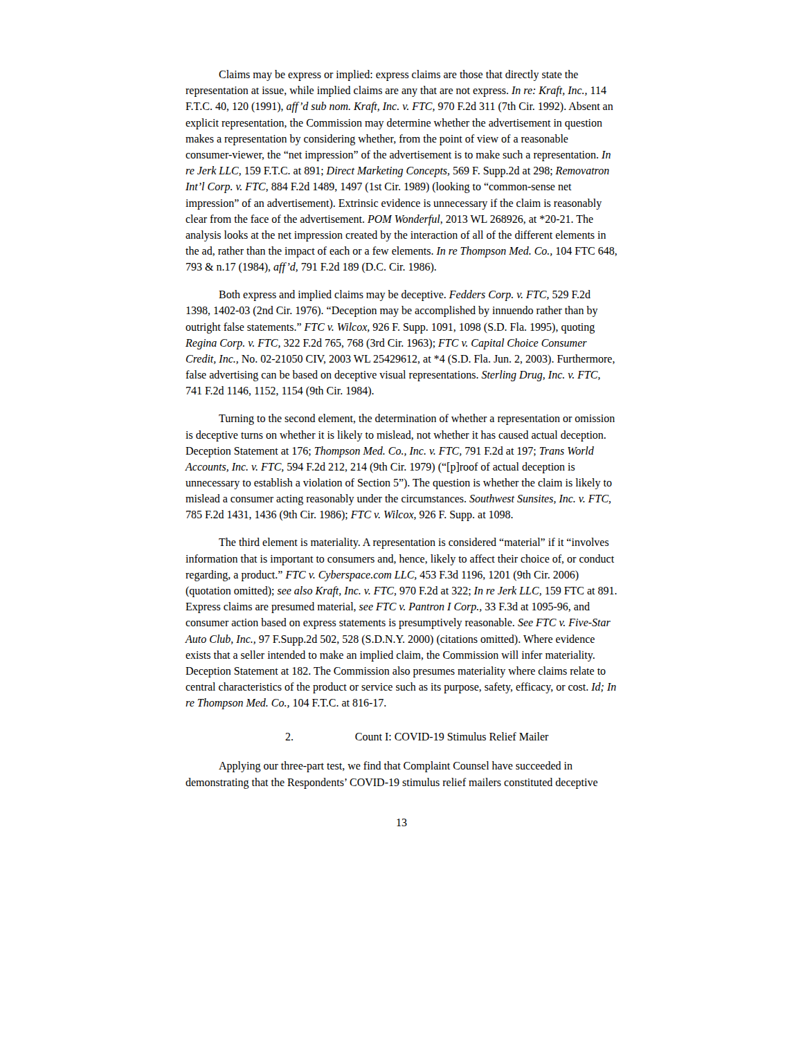Claims may be express or implied: express claims are those that directly state the representation at issue, while implied claims are any that are not express. In re: Kraft, Inc., 114 F.T.C. 40, 120 (1991), aff’d sub nom. Kraft, Inc. v. FTC, 970 F.2d 311 (7th Cir. 1992). Absent an explicit representation, the Commission may determine whether the advertisement in question makes a representation by considering whether, from the point of view of a reasonable consumer-viewer, the “net impression” of the advertisement is to make such a representation. In re Jerk LLC, 159 F.T.C. at 891; Direct Marketing Concepts, 569 F. Supp.2d at 298; Removatron Int’l Corp. v. FTC, 884 F.2d 1489, 1497 (1st Cir. 1989) (looking to “common-sense net impression” of an advertisement). Extrinsic evidence is unnecessary if the claim is reasonably clear from the face of the advertisement. POM Wonderful, 2013 WL 268926, at *20-21. The analysis looks at the net impression created by the interaction of all of the different elements in the ad, rather than the impact of each or a few elements. In re Thompson Med. Co., 104 FTC 648, 793 & n.17 (1984), aff’d, 791 F.2d 189 (D.C. Cir. 1986).
Both express and implied claims may be deceptive. Fedders Corp. v. FTC, 529 F.2d 1398, 1402-03 (2nd Cir. 1976). “Deception may be accomplished by innuendo rather than by outright false statements.” FTC v. Wilcox, 926 F. Supp. 1091, 1098 (S.D. Fla. 1995), quoting Regina Corp. v. FTC, 322 F.2d 765, 768 (3rd Cir. 1963); FTC v. Capital Choice Consumer Credit, Inc., No. 02-21050 CIV, 2003 WL 25429612, at *4 (S.D. Fla. Jun. 2, 2003). Furthermore, false advertising can be based on deceptive visual representations. Sterling Drug, Inc. v. FTC, 741 F.2d 1146, 1152, 1154 (9th Cir. 1984).
Turning to the second element, the determination of whether a representation or omission is deceptive turns on whether it is likely to mislead, not whether it has caused actual deception. Deception Statement at 176; Thompson Med. Co., Inc. v. FTC, 791 F.2d at 197; Trans World Accounts, Inc. v. FTC, 594 F.2d 212, 214 (9th Cir. 1979) (“[p]roof of actual deception is unnecessary to establish a violation of Section 5”). The question is whether the claim is likely to mislead a consumer acting reasonably under the circumstances. Southwest Sunsites, Inc. v. FTC, 785 F.2d 1431, 1436 (9th Cir. 1986); FTC v. Wilcox, 926 F. Supp. at 1098.
The third element is materiality. A representation is considered “material” if it “involves information that is important to consumers and, hence, likely to affect their choice of, or conduct regarding, a product.” FTC v. Cyberspace.com LLC, 453 F.3d 1196, 1201 (9th Cir. 2006) (quotation omitted); see also Kraft, Inc. v. FTC, 970 F.2d at 322; In re Jerk LLC, 159 FTC at 891. Express claims are presumed material, see FTC v. Pantron I Corp., 33 F.3d at 1095-96, and consumer action based on express statements is presumptively reasonable. See FTC v. Five-Star Auto Club, Inc., 97 F.Supp.2d 502, 528 (S.D.N.Y. 2000) (citations omitted). Where evidence exists that a seller intended to make an implied claim, the Commission will infer materiality. Deception Statement at 182. The Commission also presumes materiality where claims relate to central characteristics of the product or service such as its purpose, safety, efficacy, or cost. Id; In re Thompson Med. Co., 104 F.T.C. at 816-17.
2. Count I: COVID-19 Stimulus Relief Mailer
Applying our three-part test, we find that Complaint Counsel have succeeded in demonstrating that the Respondents’ COVID-19 stimulus relief mailers constituted deceptive
13